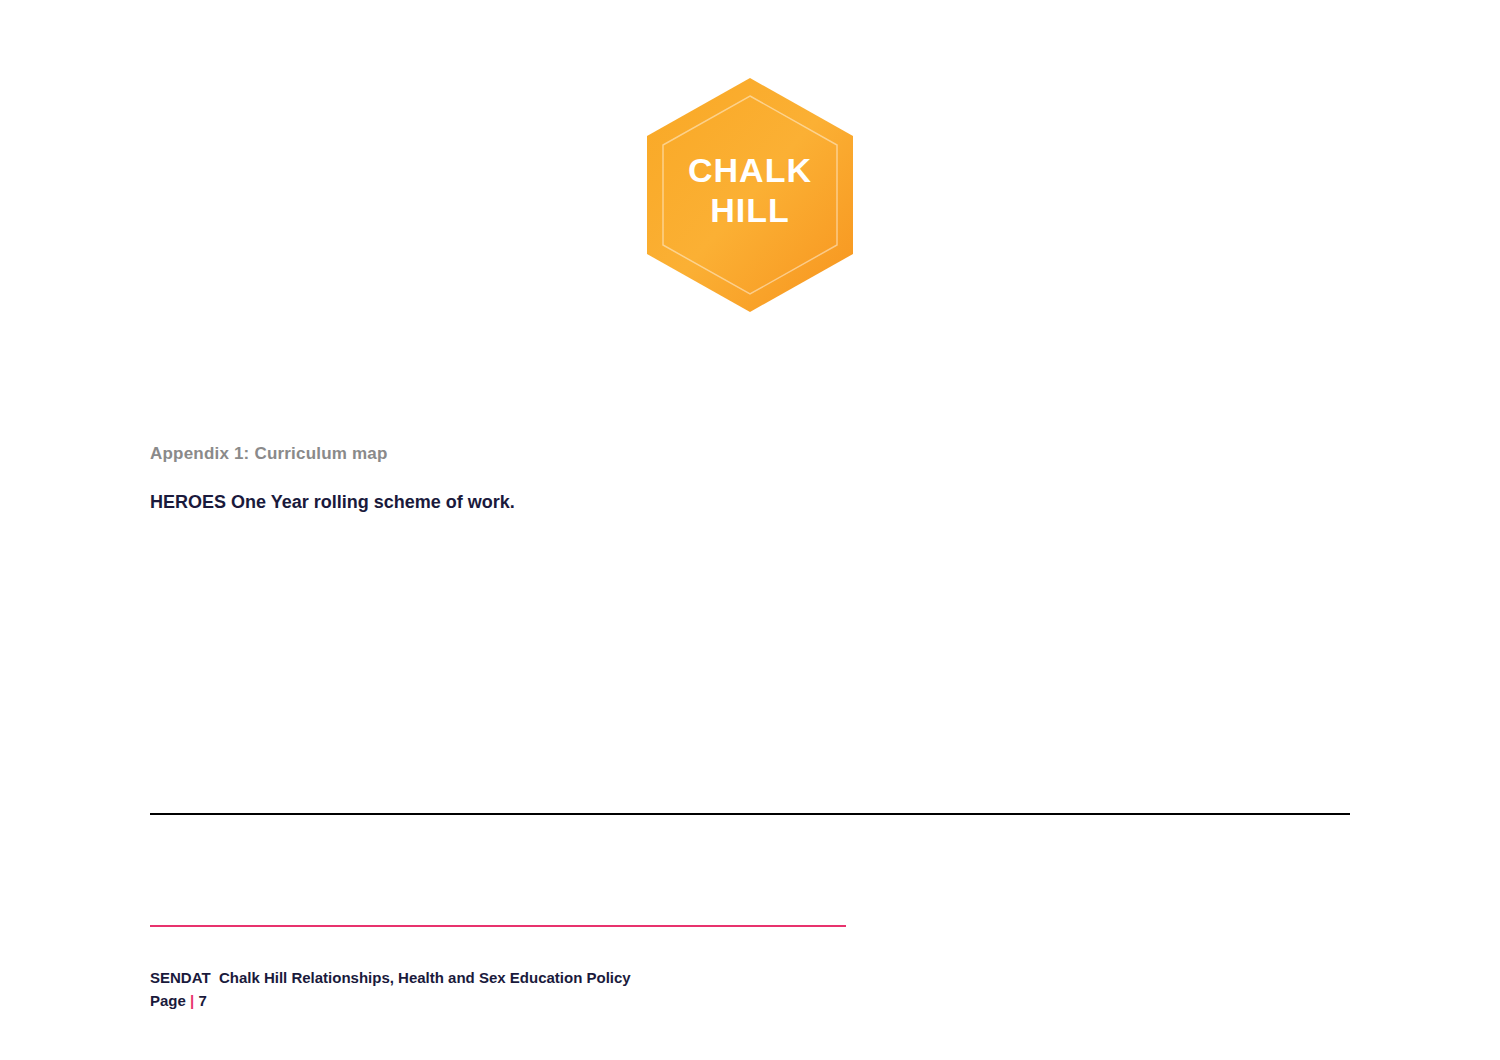CHALK HILL
Appendix 1: Curriculum map
HEROES One Year rolling scheme of work.
SENDAT Chalk Hill Relationships, Health and Sex Education Policy
Page | 7